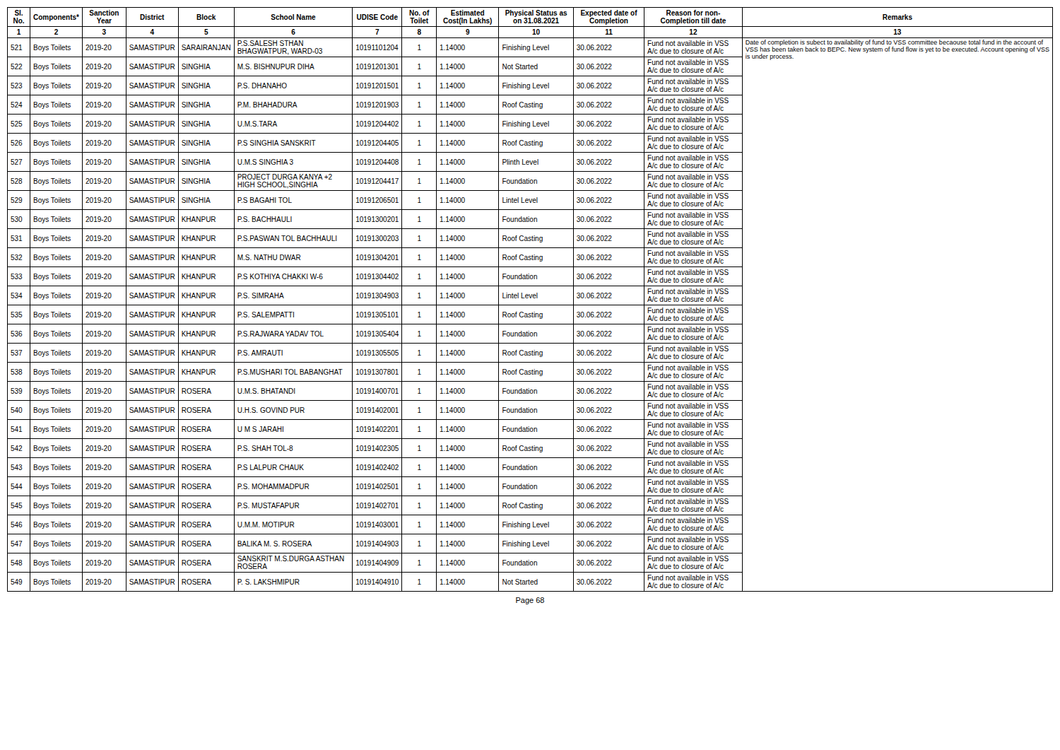| Sl. No. | Components* | Sanction Year | District | Block | School Name | UDISE Code | No. of Toilet | Estimated Cost(In Lakhs) | Physical Status as on 31.08.2021 | Expected date of Completion | Reason for non-Completion till date | Remarks |
| --- | --- | --- | --- | --- | --- | --- | --- | --- | --- | --- | --- | --- |
| 1 | 2 | 3 | 4 | 5 | 6 | 7 | 8 | 9 | 10 | 11 | 12 | 13 |
| 521 | Boys Toilets | 2019-20 | SAMASTIPUR | SARAIRANJAN | P.S.SALESH STHAN BHAGWATPUR, WARD-03 | 10191101204 | 1 | 1.14000 | Finishing Level | 30.06.2022 | Fund not available in VSS A/c due to closure of A/c | Date of completion is subect to availability of fund to VSS committee becaouse total fund in the account of VSS has been taken back to BEPC. New system of fund flow is yet to be executed. Account opening of VSS is under process. |
| 522 | Boys Toilets | 2019-20 | SAMASTIPUR | SINGHIA | M.S. BISHNUPUR DIHA | 10191201301 | 1 | 1.14000 | Not Started | 30.06.2022 | Fund not available in VSS A/c due to closure of A/c |
| 523 | Boys Toilets | 2019-20 | SAMASTIPUR | SINGHIA | P.S. DHANAHO | 10191201501 | 1 | 1.14000 | Finishing Level | 30.06.2022 | Fund not available in VSS A/c due to closure of A/c |
| 524 | Boys Toilets | 2019-20 | SAMASTIPUR | SINGHIA | P.M. BHAHADURA | 10191201903 | 1 | 1.14000 | Roof Casting | 30.06.2022 | Fund not available in VSS A/c due to closure of A/c |
| 525 | Boys Toilets | 2019-20 | SAMASTIPUR | SINGHIA | U.M.S.TARA | 10191204402 | 1 | 1.14000 | Finishing Level | 30.06.2022 | Fund not available in VSS A/c due to closure of A/c |
| 526 | Boys Toilets | 2019-20 | SAMASTIPUR | SINGHIA | P.S SINGHIA SANSKRIT | 10191204405 | 1 | 1.14000 | Roof Casting | 30.06.2022 | Fund not available in VSS A/c due to closure of A/c |
| 527 | Boys Toilets | 2019-20 | SAMASTIPUR | SINGHIA | U.M.S SINGHIA 3 | 10191204408 | 1 | 1.14000 | Plinth Level | 30.06.2022 | Fund not available in VSS A/c due to closure of A/c |
| 528 | Boys Toilets | 2019-20 | SAMASTIPUR | SINGHIA | PROJECT DURGA KANYA +2 HIGH SCHOOL,SINGHIA | 10191204417 | 1 | 1.14000 | Foundation | 30.06.2022 | Fund not available in VSS A/c due to closure of A/c |
| 529 | Boys Toilets | 2019-20 | SAMASTIPUR | SINGHIA | P.S BAGAHI TOL | 10191206501 | 1 | 1.14000 | Lintel Level | 30.06.2022 | Fund not available in VSS A/c due to closure of A/c |
| 530 | Boys Toilets | 2019-20 | SAMASTIPUR | KHANPUR | P.S. BACHHAULI | 10191300201 | 1 | 1.14000 | Foundation | 30.06.2022 | Fund not available in VSS A/c due to closure of A/c |
| 531 | Boys Toilets | 2019-20 | SAMASTIPUR | KHANPUR | P.S.PASWAN TOL BACHHAULI | 10191300203 | 1 | 1.14000 | Roof Casting | 30.06.2022 | Fund not available in VSS A/c due to closure of A/c |
| 532 | Boys Toilets | 2019-20 | SAMASTIPUR | KHANPUR | M.S. NATHU DWAR | 10191304201 | 1 | 1.14000 | Roof Casting | 30.06.2022 | Fund not available in VSS A/c due to closure of A/c |
| 533 | Boys Toilets | 2019-20 | SAMASTIPUR | KHANPUR | P.S KOTHIYA CHAKKI W-6 | 10191304402 | 1 | 1.14000 | Foundation | 30.06.2022 | Fund not available in VSS A/c due to closure of A/c |
| 534 | Boys Toilets | 2019-20 | SAMASTIPUR | KHANPUR | P.S. SIMRAHA | 10191304903 | 1 | 1.14000 | Lintel Level | 30.06.2022 | Fund not available in VSS A/c due to closure of A/c |
| 535 | Boys Toilets | 2019-20 | SAMASTIPUR | KHANPUR | P.S. SALEMPATTI | 10191305101 | 1 | 1.14000 | Roof Casting | 30.06.2022 | Fund not available in VSS A/c due to closure of A/c |
| 536 | Boys Toilets | 2019-20 | SAMASTIPUR | KHANPUR | P.S.RAJWARA YADAV TOL | 10191305404 | 1 | 1.14000 | Foundation | 30.06.2022 | Fund not available in VSS A/c due to closure of A/c |
| 537 | Boys Toilets | 2019-20 | SAMASTIPUR | KHANPUR | P.S. AMRAUTI | 10191305505 | 1 | 1.14000 | Roof Casting | 30.06.2022 | Fund not available in VSS A/c due to closure of A/c |
| 538 | Boys Toilets | 2019-20 | SAMASTIPUR | KHANPUR | P.S.MUSHARI TOL BABANGHAT | 10191307801 | 1 | 1.14000 | Roof Casting | 30.06.2022 | Fund not available in VSS A/c due to closure of A/c |
| 539 | Boys Toilets | 2019-20 | SAMASTIPUR | ROSERA | U.M.S. BHATANDI | 10191400701 | 1 | 1.14000 | Foundation | 30.06.2022 | Fund not available in VSS A/c due to closure of A/c |
| 540 | Boys Toilets | 2019-20 | SAMASTIPUR | ROSERA | U.H.S. GOVIND PUR | 10191402001 | 1 | 1.14000 | Foundation | 30.06.2022 | Fund not available in VSS A/c due to closure of A/c |
| 541 | Boys Toilets | 2019-20 | SAMASTIPUR | ROSERA | U M S JARAHI | 10191402201 | 1 | 1.14000 | Foundation | 30.06.2022 | Fund not available in VSS A/c due to closure of A/c |
| 542 | Boys Toilets | 2019-20 | SAMASTIPUR | ROSERA | P.S. SHAH TOL-8 | 10191402305 | 1 | 1.14000 | Roof Casting | 30.06.2022 | Fund not available in VSS A/c due to closure of A/c |
| 543 | Boys Toilets | 2019-20 | SAMASTIPUR | ROSERA | P.S LALPUR CHAUK | 10191402402 | 1 | 1.14000 | Foundation | 30.06.2022 | Fund not available in VSS A/c due to closure of A/c |
| 544 | Boys Toilets | 2019-20 | SAMASTIPUR | ROSERA | P.S. MOHAMMADPUR | 10191402501 | 1 | 1.14000 | Foundation | 30.06.2022 | Fund not available in VSS A/c due to closure of A/c |
| 545 | Boys Toilets | 2019-20 | SAMASTIPUR | ROSERA | P.S. MUSTAFAPUR | 10191402701 | 1 | 1.14000 | Roof Casting | 30.06.2022 | Fund not available in VSS A/c due to closure of A/c |
| 546 | Boys Toilets | 2019-20 | SAMASTIPUR | ROSERA | U.M.M. MOTIPUR | 10191403001 | 1 | 1.14000 | Finishing Level | 30.06.2022 | Fund not available in VSS A/c due to closure of A/c |
| 547 | Boys Toilets | 2019-20 | SAMASTIPUR | ROSERA | BALIKA M. S. ROSERA | 10191404903 | 1 | 1.14000 | Finishing Level | 30.06.2022 | Fund not available in VSS A/c due to closure of A/c |
| 548 | Boys Toilets | 2019-20 | SAMASTIPUR | ROSERA | SANSKRIT M.S.DURGA ASTHAN ROSERA | 10191404909 | 1 | 1.14000 | Foundation | 30.06.2022 | Fund not available in VSS A/c due to closure of A/c |
| 549 | Boys Toilets | 2019-20 | SAMASTIPUR | ROSERA | P. S. LAKSHMIPUR | 10191404910 | 1 | 1.14000 | Not Started | 30.06.2022 | Fund not available in VSS A/c due to closure of A/c |
Page 68